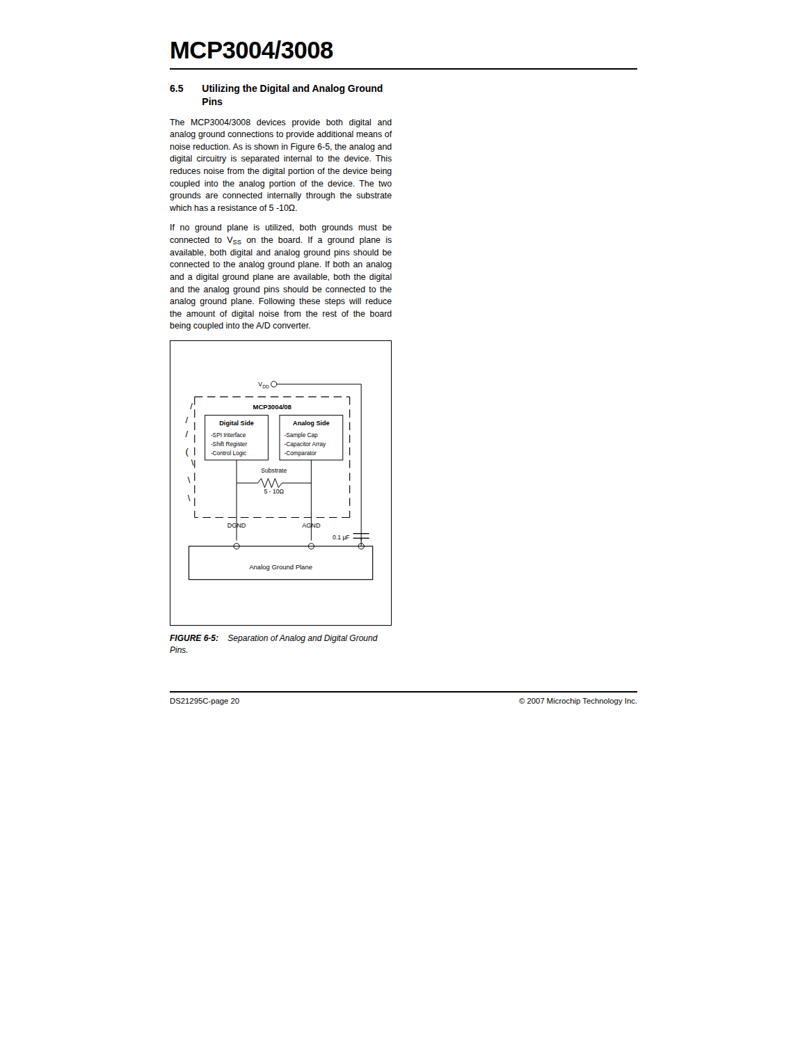MCP3004/3008
6.5 Utilizing the Digital and Analog Ground Pins
The MCP3004/3008 devices provide both digital and analog ground connections to provide additional means of noise reduction. As is shown in Figure 6-5, the analog and digital circuitry is separated internal to the device. This reduces noise from the digital portion of the device being coupled into the analog portion of the device. The two grounds are connected internally through the substrate which has a resistance of 5 -10Ω.
If no ground plane is utilized, both grounds must be connected to VSS on the board. If a ground plane is available, both digital and analog ground pins should be connected to the analog ground plane. If both an analog and a digital ground plane are available, both the digital and the analog ground pins should be connected to the analog ground plane. Following these steps will reduce the amount of digital noise from the rest of the board being coupled into the A/D converter.
V DD / / / ( \ \ \ MCP3004/08 Digital Side -SPI Interface -Shift Register -Control Logic Analog Side -Sample Cap -Capacitor Array -Comparator Substrate 5 - 10Ω DGND AGND 0.1 µF Analog Ground Plane
FIGURE 6-5: Separation of Analog and Digital Ground Pins.
DS21295C-page 20 © 2007 Microchip Technology Inc.